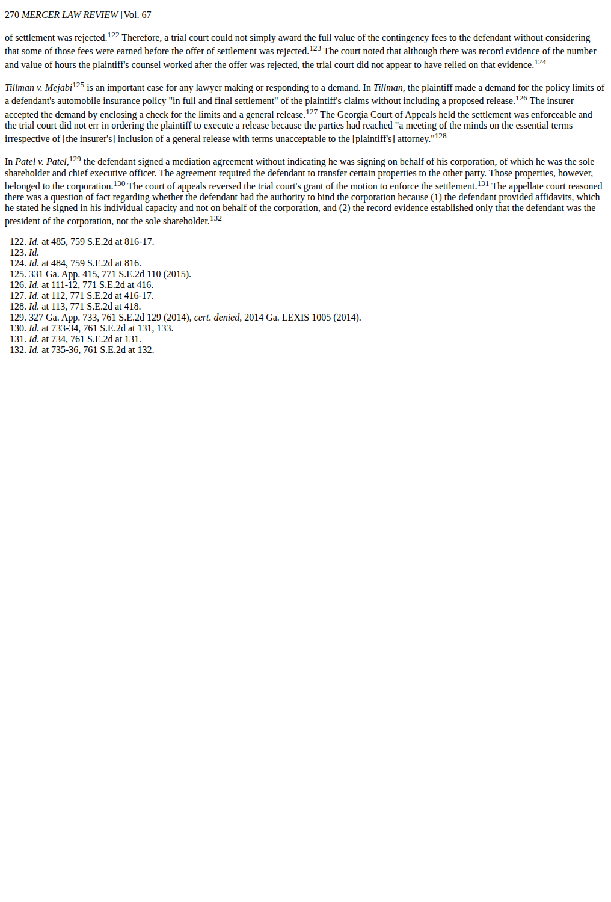270 MERCER LAW REVIEW [Vol. 67
of settlement was rejected.122 Therefore, a trial court could not simply award the full value of the contingency fees to the defendant without considering that some of those fees were earned before the offer of settlement was rejected.123 The court noted that although there was record evidence of the number and value of hours the plaintiff's counsel worked after the offer was rejected, the trial court did not appear to have relied on that evidence.124
Tillman v. Mejabi125 is an important case for any lawyer making or responding to a demand. In Tillman, the plaintiff made a demand for the policy limits of a defendant's automobile insurance policy "in full and final settlement" of the plaintiff's claims without including a proposed release.126 The insurer accepted the demand by enclosing a check for the limits and a general release.127 The Georgia Court of Appeals held the settlement was enforceable and the trial court did not err in ordering the plaintiff to execute a release because the parties had reached "a meeting of the minds on the essential terms irrespective of [the insurer's] inclusion of a general release with terms unacceptable to the [plaintiff's] attorney."128
In Patel v. Patel,129 the defendant signed a mediation agreement without indicating he was signing on behalf of his corporation, of which he was the sole shareholder and chief executive officer. The agreement required the defendant to transfer certain properties to the other party. Those properties, however, belonged to the corporation.130 The court of appeals reversed the trial court's grant of the motion to enforce the settlement.131 The appellate court reasoned there was a question of fact regarding whether the defendant had the authority to bind the corporation because (1) the defendant provided affidavits, which he stated he signed in his individual capacity and not on behalf of the corporation, and (2) the record evidence established only that the defendant was the president of the corporation, not the sole shareholder.132
Id. at 485, 759 S.E.2d at 816-17.
Id.
Id. at 484, 759 S.E.2d at 816.
331 Ga. App. 415, 771 S.E.2d 110 (2015).
Id. at 111-12, 771 S.E.2d at 416.
Id. at 112, 771 S.E.2d at 416-17.
Id. at 113, 771 S.E.2d at 418.
327 Ga. App. 733, 761 S.E.2d 129 (2014), cert. denied, 2014 Ga. LEXIS 1005 (2014).
Id. at 733-34, 761 S.E.2d at 131, 133.
Id. at 734, 761 S.E.2d at 131.
Id. at 735-36, 761 S.E.2d at 132.